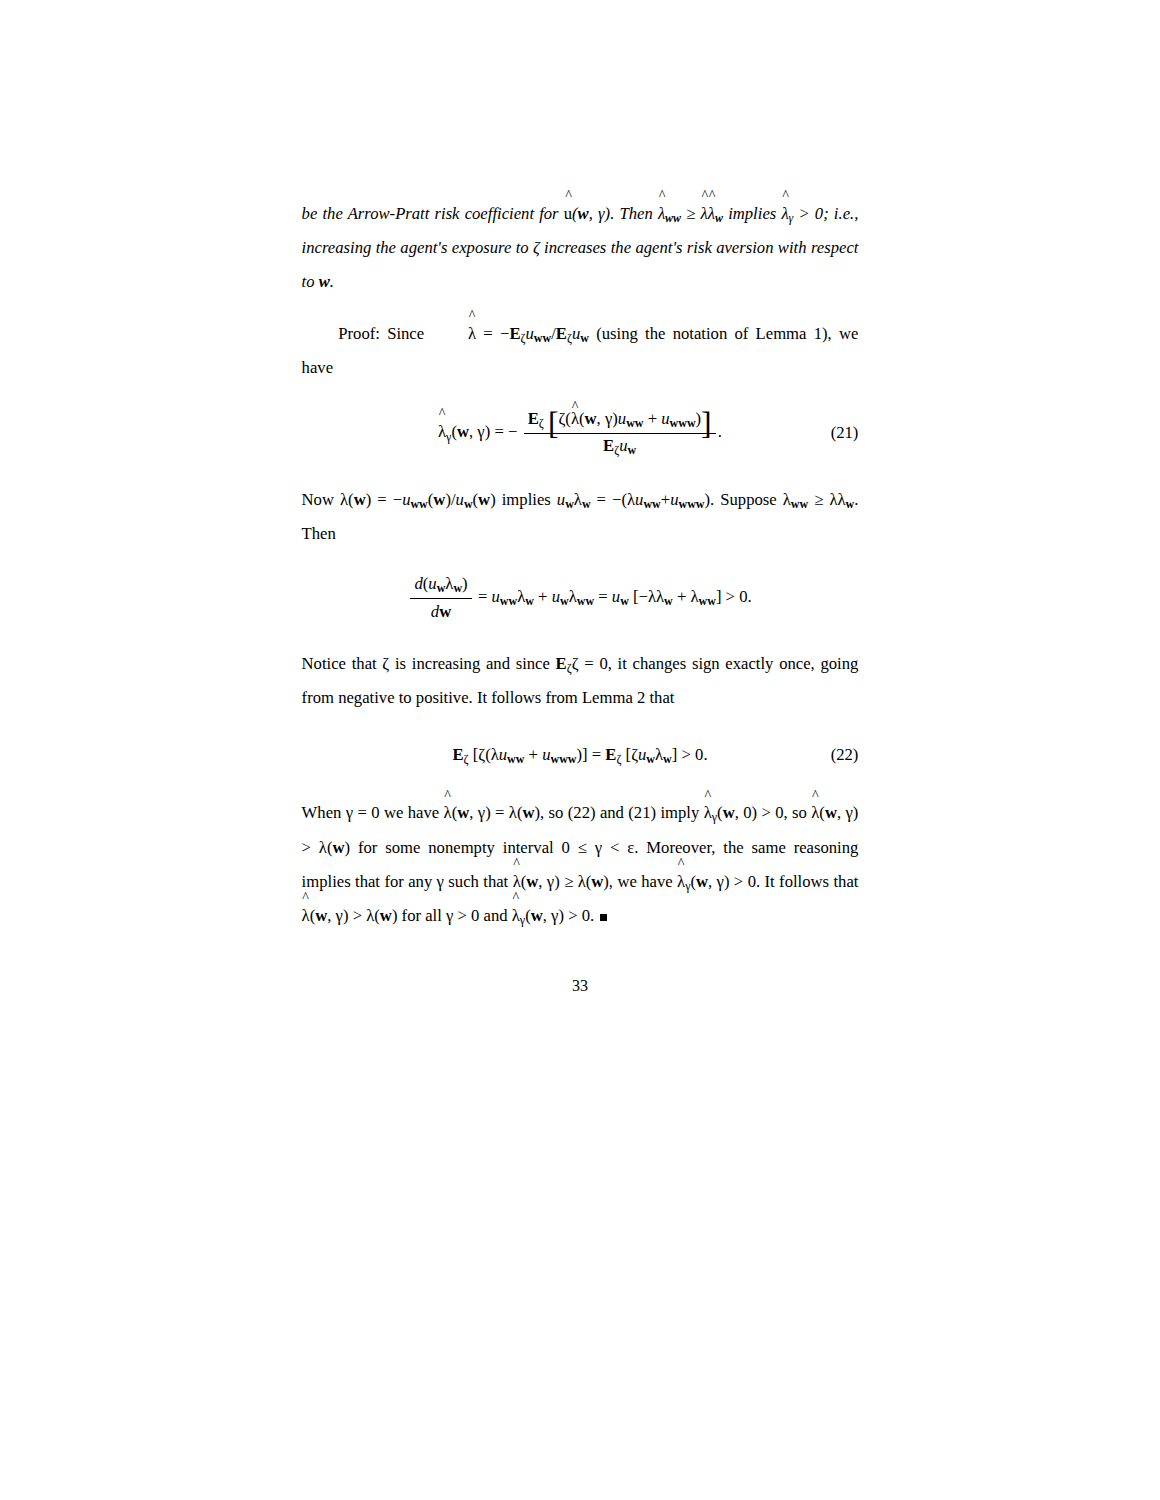be the Arrow-Pratt risk coefficient for ^u(w, γ). Then ^λ ww ≥ ^λ^λ w implies ^λ γ > 0; i.e., increasing the agent's exposure to ζ increases the agent's risk aversion with respect to w.
Proof: Since ^λ = −Eζuww/Eζuw (using the notation of Lemma 1), we have
^λ γ(w, γ) = − Eζ [ζ(^λ(w, γ)uww + uwww)] Eζuw . (21)
Now λ(w) = −uww(w)/uw(w) implies uwλw = −(λuww+uwww). Suppose λww ≥ λλw. Then
d(uwλw) dw = uwwλw + uwλww = uw [−λλw + λww] > 0.
Notice that ζ is increasing and since Eζζ = 0, it changes sign exactly once, going from negative to positive. It follows from Lemma 2 that
Eζ [ζ(λuww + uwww)] = Eζ [ζuwλw] > 0. (22)
When γ = 0 we have ^λ(w, γ) = λ(w), so (22) and (21) imply ^λ γ(w, 0) > 0, so ^λ(w, γ) > λ(w) for some nonempty interval 0 ≤ γ < ε. Moreover, the same reasoning implies that for any γ such that ^λ(w, γ) ≥ λ(w), we have ^λ γ(w, γ) > 0. It follows that ^λ(w, γ) > λ(w) for all γ > 0 and ^λ γ(w, γ) > 0.
33